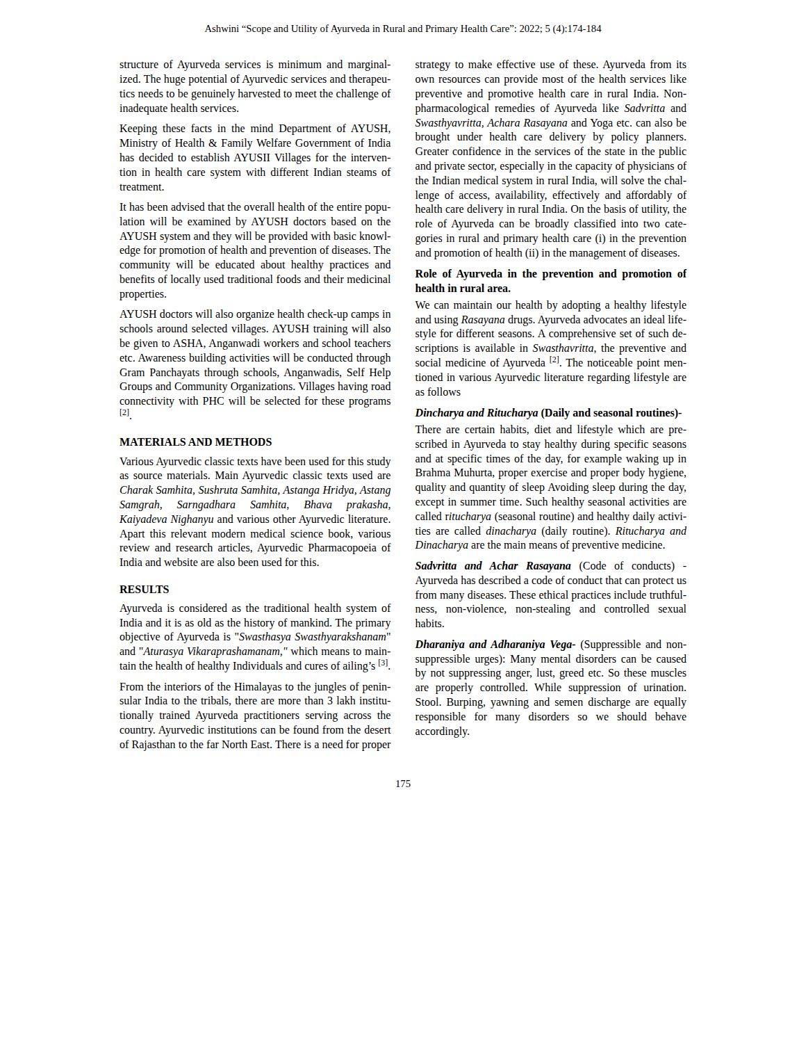Ashwini “Scope and Utility of Ayurveda in Rural and Primary Health Care”: 2022; 5 (4):174-184
structure of Ayurveda services is minimum and marginalized. The huge potential of Ayurvedic services and therapeutics needs to be genuinely harvested to meet the challenge of inadequate health services.
Keeping these facts in the mind Department of AYUSH, Ministry of Health & Family Welfare Government of India has decided to establish AYUSII Villages for the intervention in health care system with different Indian steams of treatment.
It has been advised that the overall health of the entire population will be examined by AYUSH doctors based on the AYUSH system and they will be provided with basic knowledge for promotion of health and prevention of diseases. The community will be educated about healthy practices and benefits of locally used traditional foods and their medicinal properties.
AYUSH doctors will also organize health check-up camps in schools around selected villages. AYUSH training will also be given to ASHA, Anganwadi workers and school teachers etc. Awareness building activities will be conducted through Gram Panchayats through schools, Anganwadis, Self Help Groups and Community Organizations. Villages having road connectivity with PHC will be selected for these programs [2].
Materials and Methods
Various Ayurvedic classic texts have been used for this study as source materials. Main Ayurvedic classic texts used are Charak Samhita, Sushruta Samhita, Astanga Hridya, Astang Samgrah, Sarngadhara Samhita, Bhava prakasha, Kaiyadeva Nighanyu and various other Ayurvedic literature. Apart this relevant modern medical science book, various review and research articles, Ayurvedic Pharmacopoeia of India and website are also been used for this.
Results
Ayurveda is considered as the traditional health system of India and it is as old as the history of mankind. The primary objective of Ayurveda is "Swasthasya Swasthyarakshanam" and "Aturasya Vikaraprashamanam," which means to maintain the health of healthy Individuals and cures of ailing’s [3].
From the interiors of the Himalayas to the jungles of peninsular India to the tribals, there are more than 3 lakh institutionally trained Ayurveda practitioners serving across the country. Ayurvedic institutions can be found from the desert of Rajasthan to the far North East. There is a need for proper strategy to make effective use of these. Ayurveda from its own resources can provide most of the health services like preventive and promotive health care in rural India. Non-pharmacological remedies of Ayurveda like Sadvritta and Swasthyavritta, Achara Rasayana and Yoga etc. can also be brought under health care delivery by policy planners. Greater confidence in the services of the state in the public and private sector, especially in the capacity of physicians of the Indian medical system in rural India, will solve the challenge of access, availability, effectively and affordably of health care delivery in rural India. On the basis of utility, the role of Ayurveda can be broadly classified into two categories in rural and primary health care (i) in the prevention and promotion of health (ii) in the management of diseases.
Role of Ayurveda in the prevention and promotion of health in rural area.
We can maintain our health by adopting a healthy lifestyle and using Rasayana drugs. Ayurveda advocates an ideal lifestyle for different seasons. A comprehensive set of such descriptions is available in Swasthavritta, the preventive and social medicine of Ayurveda [2]. The noticeable point mentioned in various Ayurvedic literature regarding lifestyle are as follows
Dincharya and Ritucharya (Daily and seasonal routines)-
There are certain habits, diet and lifestyle which are prescribed in Ayurveda to stay healthy during specific seasons and at specific times of the day, for example waking up in Brahma Muhurta, proper exercise and proper body hygiene, quality and quantity of sleep Avoiding sleep during the day, except in summer time. Such healthy seasonal activities are called ritucharya (seasonal routine) and healthy daily activities are called dinacharya (daily routine). Ritucharya and Dinacharya are the main means of preventive medicine.
Sadvritta and Achar Rasayana (Code of conducts) - Ayurveda has described a code of conduct that can protect us from many diseases. These ethical practices include truthfulness, non-violence, non-stealing and controlled sexual habits.
Dharaniya and Adharaniya Vega- (Suppressible and non-suppressible urges): Many mental disorders can be caused by not suppressing anger, lust, greed etc. So these muscles are properly controlled. While suppression of urination. Stool. Burping, yawning and semen discharge are equally responsible for many disorders so we should behave accordingly.
175